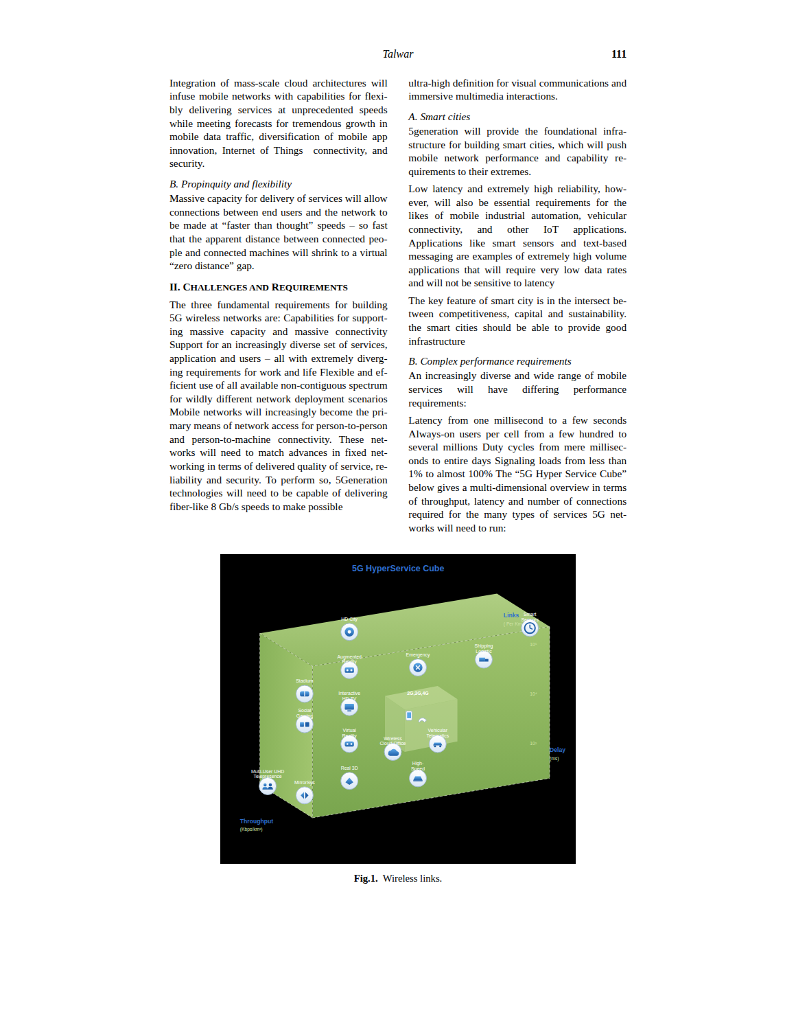Talwar 111
Integration of mass-scale cloud architectures will infuse mobile networks with capabilities for flexibly delivering services at unprecedented speeds while meeting forecasts for tremendous growth in mobile data traffic, diversification of mobile app innovation, Internet of Things connectivity, and security.
B. Propinquity and flexibility
Massive capacity for delivery of services will allow connections between end users and the network to be made at “faster than thought” speeds – so fast that the apparent distance between connected people and connected machines will shrink to a virtual “zero distance” gap.
II. CHALLENGES AND REQUIREMENTS
The three fundamental requirements for building 5G wireless networks are: Capabilities for supporting massive capacity and massive connectivity Support for an increasingly diverse set of services, application and users – all with extremely diverging requirements for work and life Flexible and efficient use of all available non-contiguous spectrum for wildly different network deployment scenarios Mobile networks will increasingly become the primary means of network access for person-to-person and person-to-machine connectivity. These networks will need to match advances in fixed networking in terms of delivered quality of service, reliability and security. To perform so, 5Generation technologies will need to be capable of delivering fiber-like 8 Gb/s speeds to make possible
ultra-high definition for visual communications and immersive multimedia interactions.
A. Smart cities
5generation will provide the foundational infrastructure for building smart cities, which will push mobile network performance and capability requirements to their extremes.
Low latency and extremely high reliability, however, will also be essential requirements for the likes of mobile industrial automation, vehicular connectivity, and other IoT applications. Applications like smart sensors and text-based messaging are examples of extremely high volume applications that will require very low data rates and will not be sensitive to latency
The key feature of smart city is in the intersect between competitiveness, capital and sustainability. the smart cities should be able to provide good infrastructure
B. Complex performance requirements
An increasingly diverse and wide range of mobile services will have differing performance requirements:
Latency from one millisecond to a few seconds Always-on users per cell from a few hundred to several millions Duty cycles from mere milliseconds to entire days Signaling loads from less than 1% to almost 100% The “5G Hyper Service Cube” below gives a multi-dimensional overview in terms of throughput, latency and number of connections required for the many types of services 5G networks will need to run:
5G HyperService Cube 2G,3G,4G Delay (ms) Throughput (Kbps/km²) Links ( Per Km² ) 10⁶ 10⁴ 10² HD City Smart Sensors Augmented Reality Emergency Shipping Logistic Stadium Interactive HD TV Social Gaming Virtual Reality Wireless Cloud Office Vehicular Telematics Real 3D High- Speed Train MirrorSys Multi-User UHD Telepresence
Fig.1. Wireless links.